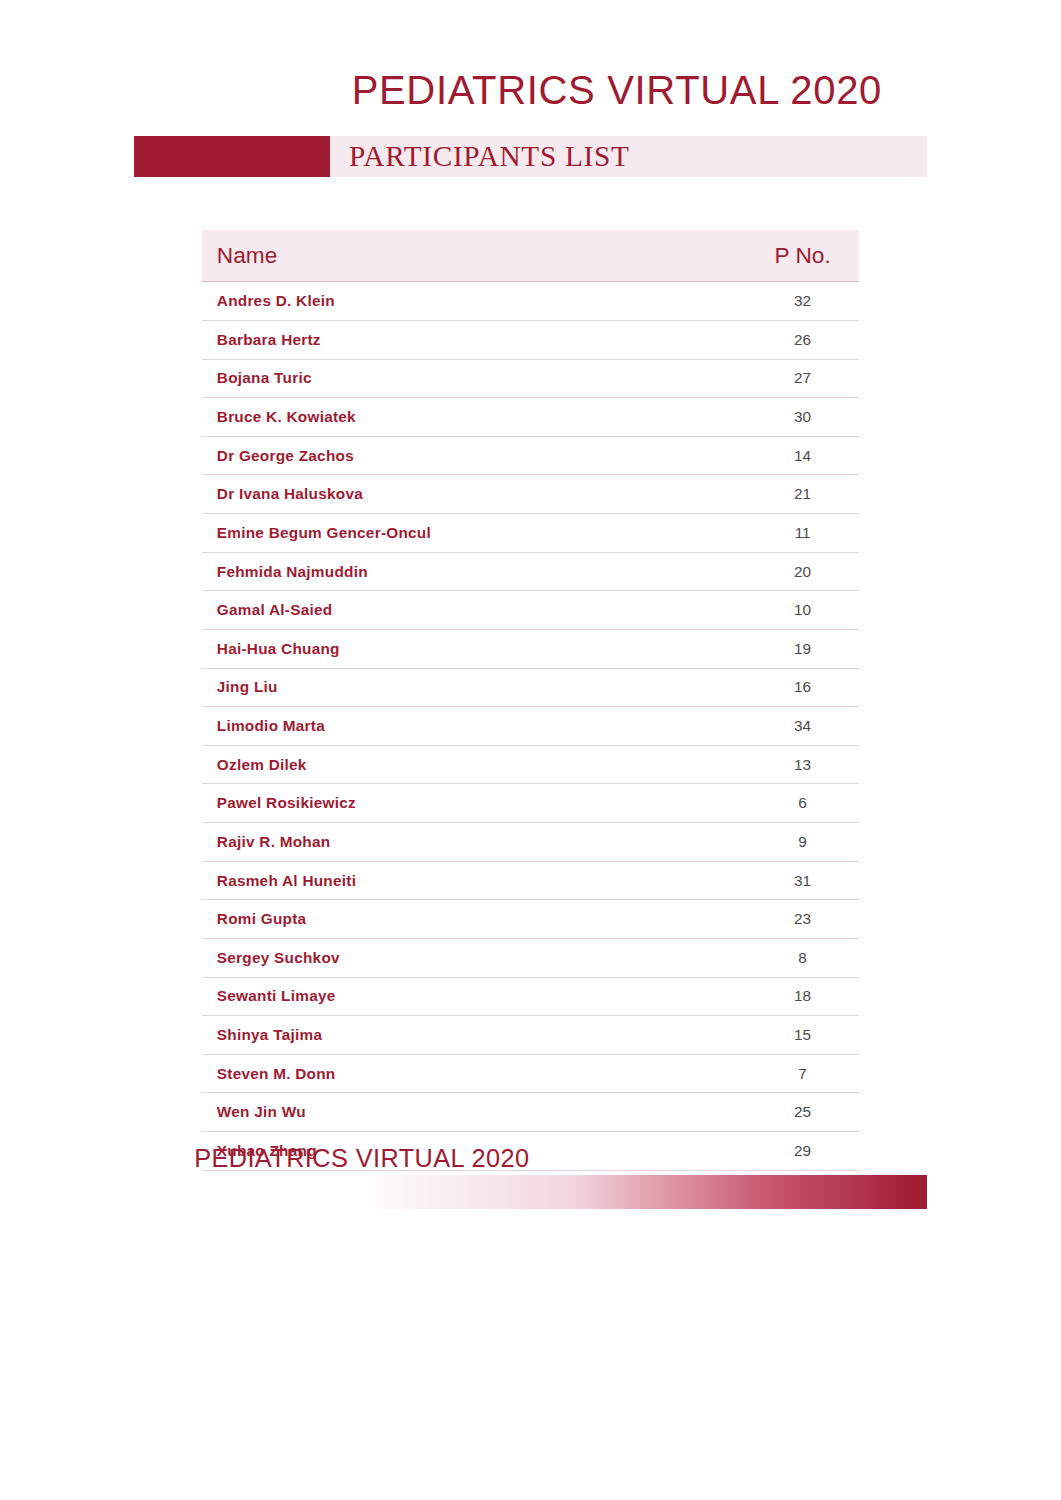PEDIATRICS VIRTUAL 2020
PARTICIPANTS LIST
| Name | P No. |
| --- | --- |
| Andres D. Klein | 32 |
| Barbara Hertz | 26 |
| Bojana Turic | 27 |
| Bruce K. Kowiatek | 30 |
| Dr George Zachos | 14 |
| Dr Ivana Haluskova | 21 |
| Emine Begum Gencer-Oncul | 11 |
| Fehmida Najmuddin | 20 |
| Gamal Al-Saied | 10 |
| Hai-Hua Chuang | 19 |
| Jing Liu | 16 |
| Limodio Marta | 34 |
| Ozlem Dilek | 13 |
| Pawel Rosikiewicz | 6 |
| Rajiv R. Mohan | 9 |
| Rasmeh Al Huneiti | 31 |
| Romi Gupta | 23 |
| Sergey Suchkov | 8 |
| Sewanti Limaye | 18 |
| Shinya Tajima | 15 |
| Steven M. Donn | 7 |
| Wen Jin Wu | 25 |
| Xubao Zhang | 29 |
| Yong Teng | 36 |
PEDIATRICS VIRTUAL 2020
Page 37